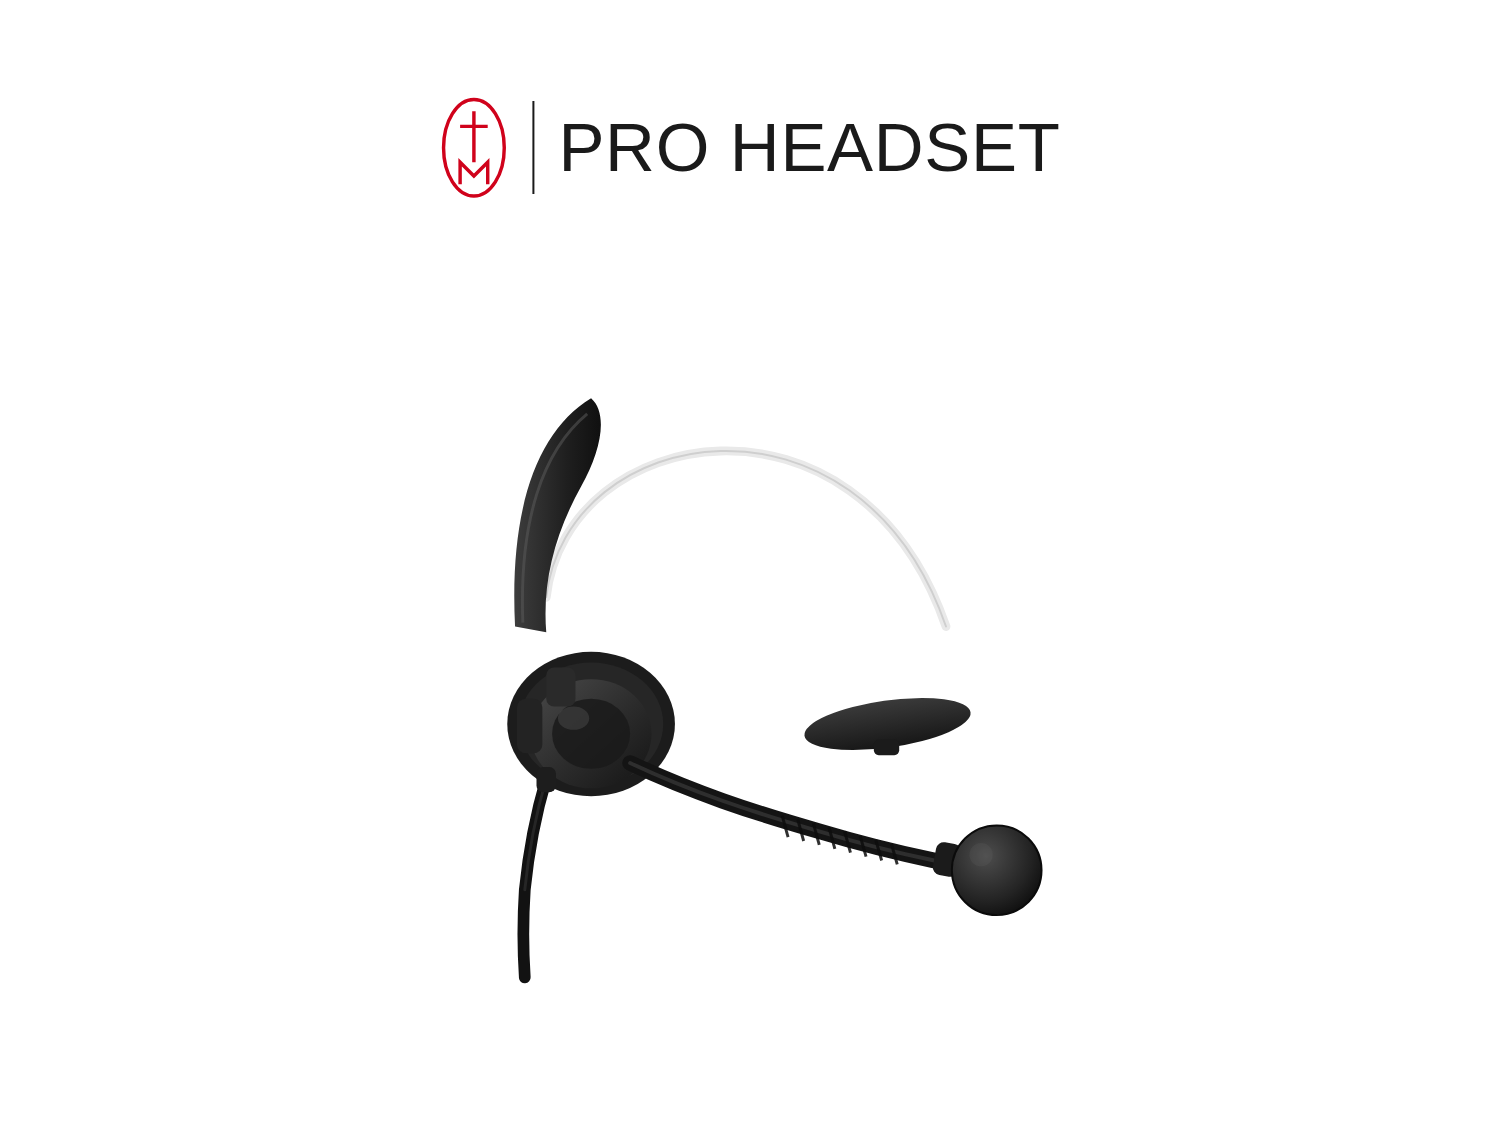PRO HEADSET
Pro Headset A black single-ear professional call-centre headset with a padded headband, a rotating ear cup, a flexible boom microphone with foam windscreen, and an attached cable.
Pro Headset, monaural over-the-head design with noise-cancelling boom microphone.